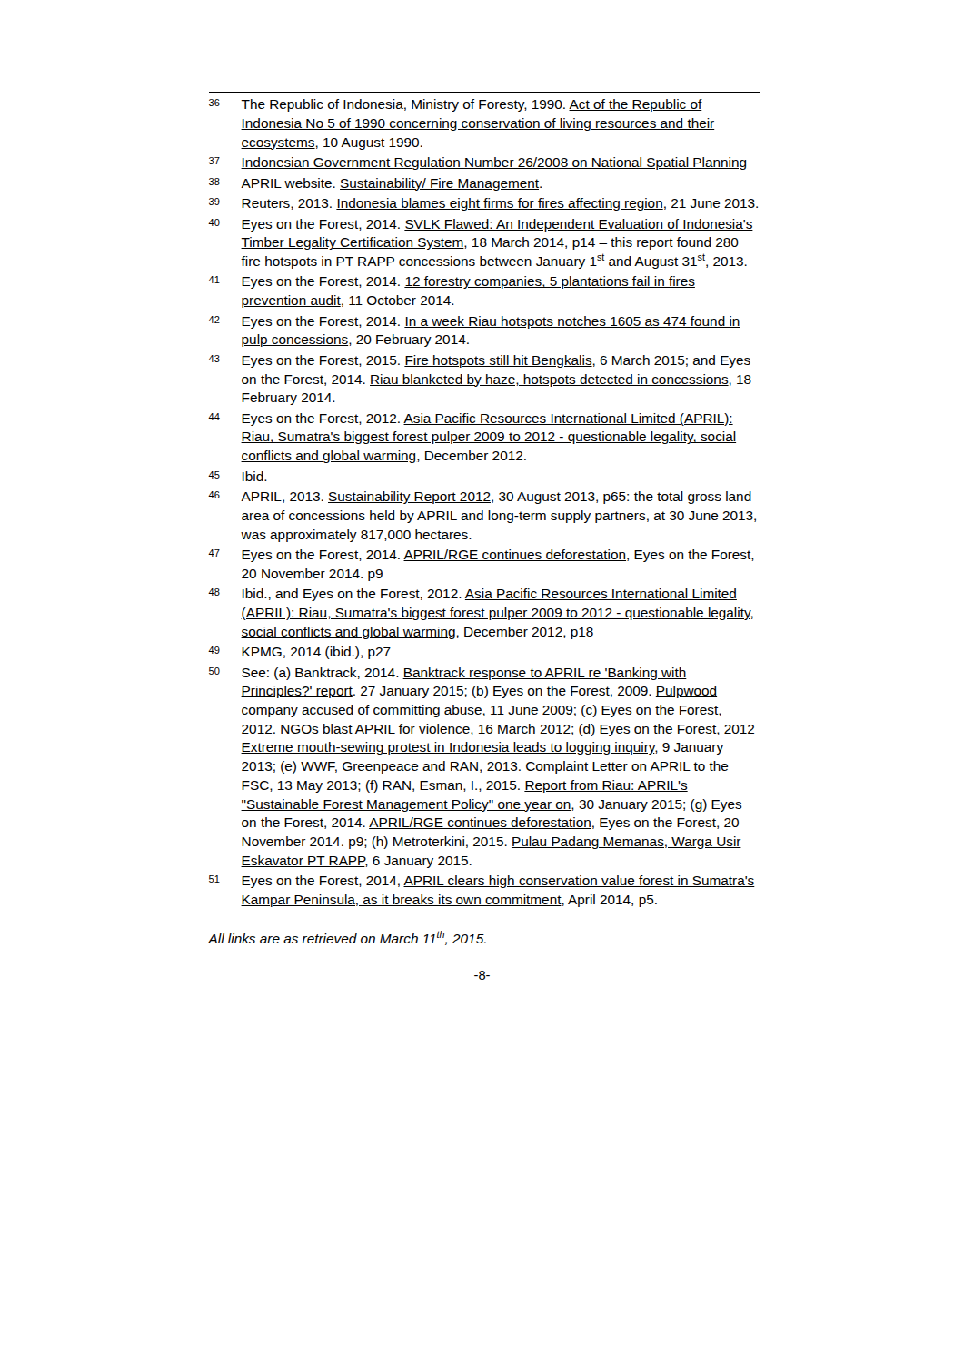36 The Republic of Indonesia, Ministry of Foresty, 1990. Act of the Republic of Indonesia No 5 of 1990 concerning conservation of living resources and their ecosystems, 10 August 1990.
37 Indonesian Government Regulation Number 26/2008 on National Spatial Planning
38 APRIL website. Sustainability/ Fire Management.
39 Reuters, 2013. Indonesia blames eight firms for fires affecting region, 21 June 2013.
40 Eyes on the Forest, 2014. SVLK Flawed: An Independent Evaluation of Indonesia's Timber Legality Certification System, 18 March 2014, p14 – this report found 280 fire hotspots in PT RAPP concessions between January 1st and August 31st, 2013.
41 Eyes on the Forest, 2014. 12 forestry companies, 5 plantations fail in fires prevention audit, 11 October 2014.
42 Eyes on the Forest, 2014. In a week Riau hotspots notches 1605 as 474 found in pulp concessions, 20 February 2014.
43 Eyes on the Forest, 2015. Fire hotspots still hit Bengkalis, 6 March 2015; and Eyes on the Forest, 2014. Riau blanketed by haze, hotspots detected in concessions, 18 February 2014.
44 Eyes on the Forest, 2012. Asia Pacific Resources International Limited (APRIL): Riau, Sumatra's biggest forest pulper 2009 to 2012 - questionable legality, social conflicts and global warming, December 2012.
45 Ibid.
46 APRIL, 2013. Sustainability Report 2012, 30 August 2013, p65: the total gross land area of concessions held by APRIL and long-term supply partners, at 30 June 2013, was approximately 817,000 hectares.
47 Eyes on the Forest, 2014. APRIL/RGE continues deforestation, Eyes on the Forest, 20 November 2014. p9
48 Ibid., and Eyes on the Forest, 2012. Asia Pacific Resources International Limited (APRIL): Riau, Sumatra's biggest forest pulper 2009 to 2012 - questionable legality, social conflicts and global warming, December 2012, p18
49 KPMG, 2014 (ibid.), p27
50 See: (a) Banktrack, 2014. Banktrack response to APRIL re 'Banking with Principles?' report. 27 January 2015; (b) Eyes on the Forest, 2009. Pulpwood company accused of committing abuse, 11 June 2009; (c) Eyes on the Forest, 2012. NGOs blast APRIL for violence, 16 March 2012; (d) Eyes on the Forest, 2012 Extreme mouth-sewing protest in Indonesia leads to logging inquiry, 9 January 2013; (e) WWF, Greenpeace and RAN, 2013. Complaint Letter on APRIL to the FSC, 13 May 2013; (f) RAN, Esman, I., 2015. Report from Riau: APRIL's "Sustainable Forest Management Policy" one year on, 30 January 2015; (g) Eyes on the Forest, 2014. APRIL/RGE continues deforestation, Eyes on the Forest, 20 November 2014. p9; (h) Metroterkini, 2015. Pulau Padang Memanas, Warga Usir Eskavator PT RAPP, 6 January 2015.
51 Eyes on the Forest, 2014, APRIL clears high conservation value forest in Sumatra's Kampar Peninsula, as it breaks its own commitment, April 2014, p5.
All links are as retrieved on March 11th, 2015.
-8-